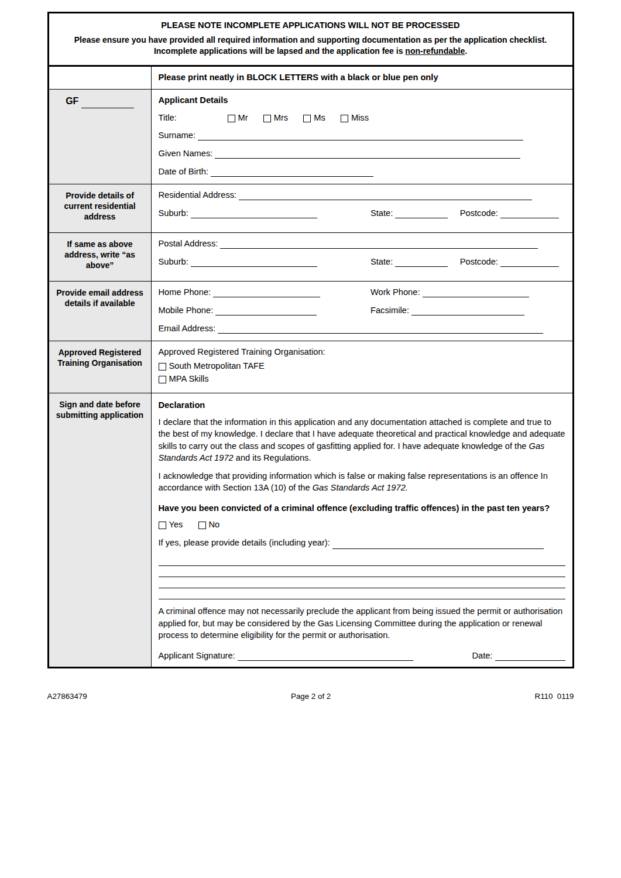PLEASE NOTE INCOMPLETE APPLICATIONS WILL NOT BE PROCESSED
Please ensure you have provided all required information and supporting documentation as per the application checklist. Incomplete applications will be lapsed and the application fee is non-refundable.
| | Please print neatly in BLOCK LETTERS with a black or blue pen only |
| GF | Applicant Details Title: Mr Mrs Ms Miss Surname: Given Names: Date of Birth: |
| Provide details of current residential address | Residential Address: Suburb: State: Postcode: |
| If same as above address, write “as above” | Postal Address: Suburb: State: Postcode: |
| Provide email address details if available | Home Phone: Work Phone: Mobile Phone: Facsimile: Email Address: |
| Approved Registered Training Organisation | Approved Registered Training Organisation: South Metropolitan TAFE MPA Skills |
| Sign and date before submitting application | Declaration I declare that the information in this application and any documentation attached is complete and true to the best of my knowledge. I declare that I have adequate theoretical and practical knowledge and adequate skills to carry out the class and scopes of gasfitting applied for. I have adequate knowledge of the Gas Standards Act 1972 and its Regulations. I acknowledge that providing information which is false or making false representations is an offence In accordance with Section 13A (10) of the Gas Standards Act 1972. Have you been convicted of a criminal offence (excluding traffic offences) in the past ten years? Yes No If yes, please provide details (including year): A criminal offence may not necessarily preclude the applicant from being issued the permit or authorisation applied for, but may be considered by the Gas Licensing Committee during the application or renewal process to determine eligibility for the permit or authorisation. Applicant Signature: Date: |
A27863479 Page 2 of 2 R110 0119